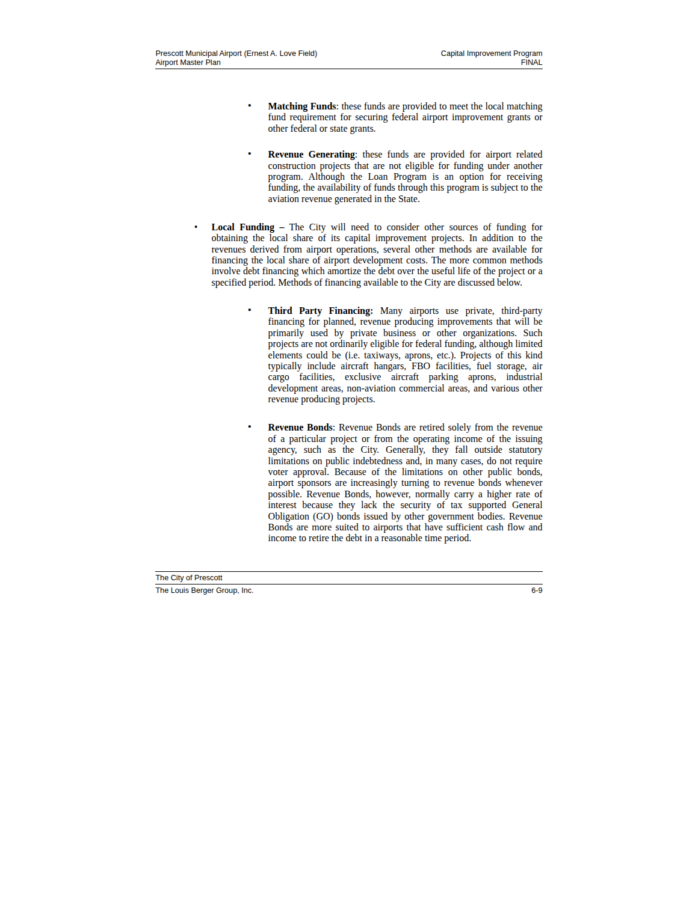Prescott Municipal Airport (Ernest A. Love Field) Capital Improvement Program
Airport Master Plan FINAL
Matching Funds: these funds are provided to meet the local matching fund requirement for securing federal airport improvement grants or other federal or state grants.
Revenue Generating: these funds are provided for airport related construction projects that are not eligible for funding under another program. Although the Loan Program is an option for receiving funding, the availability of funds through this program is subject to the aviation revenue generated in the State.
Local Funding – The City will need to consider other sources of funding for obtaining the local share of its capital improvement projects. In addition to the revenues derived from airport operations, several other methods are available for financing the local share of airport development costs. The more common methods involve debt financing which amortize the debt over the useful life of the project or a specified period. Methods of financing available to the City are discussed below.
Third Party Financing: Many airports use private, third-party financing for planned, revenue producing improvements that will be primarily used by private business or other organizations. Such projects are not ordinarily eligible for federal funding, although limited elements could be (i.e. taxiways, aprons, etc.). Projects of this kind typically include aircraft hangars, FBO facilities, fuel storage, air cargo facilities, exclusive aircraft parking aprons, industrial development areas, non-aviation commercial areas, and various other revenue producing projects.
Revenue Bonds: Revenue Bonds are retired solely from the revenue of a particular project or from the operating income of the issuing agency, such as the City. Generally, they fall outside statutory limitations on public indebtedness and, in many cases, do not require voter approval. Because of the limitations on other public bonds, airport sponsors are increasingly turning to revenue bonds whenever possible. Revenue Bonds, however, normally carry a higher rate of interest because they lack the security of tax supported General Obligation (GO) bonds issued by other government bodies. Revenue Bonds are more suited to airports that have sufficient cash flow and income to retire the debt in a reasonable time period.
The City of Prescott
The Louis Berger Group, Inc. 6-9